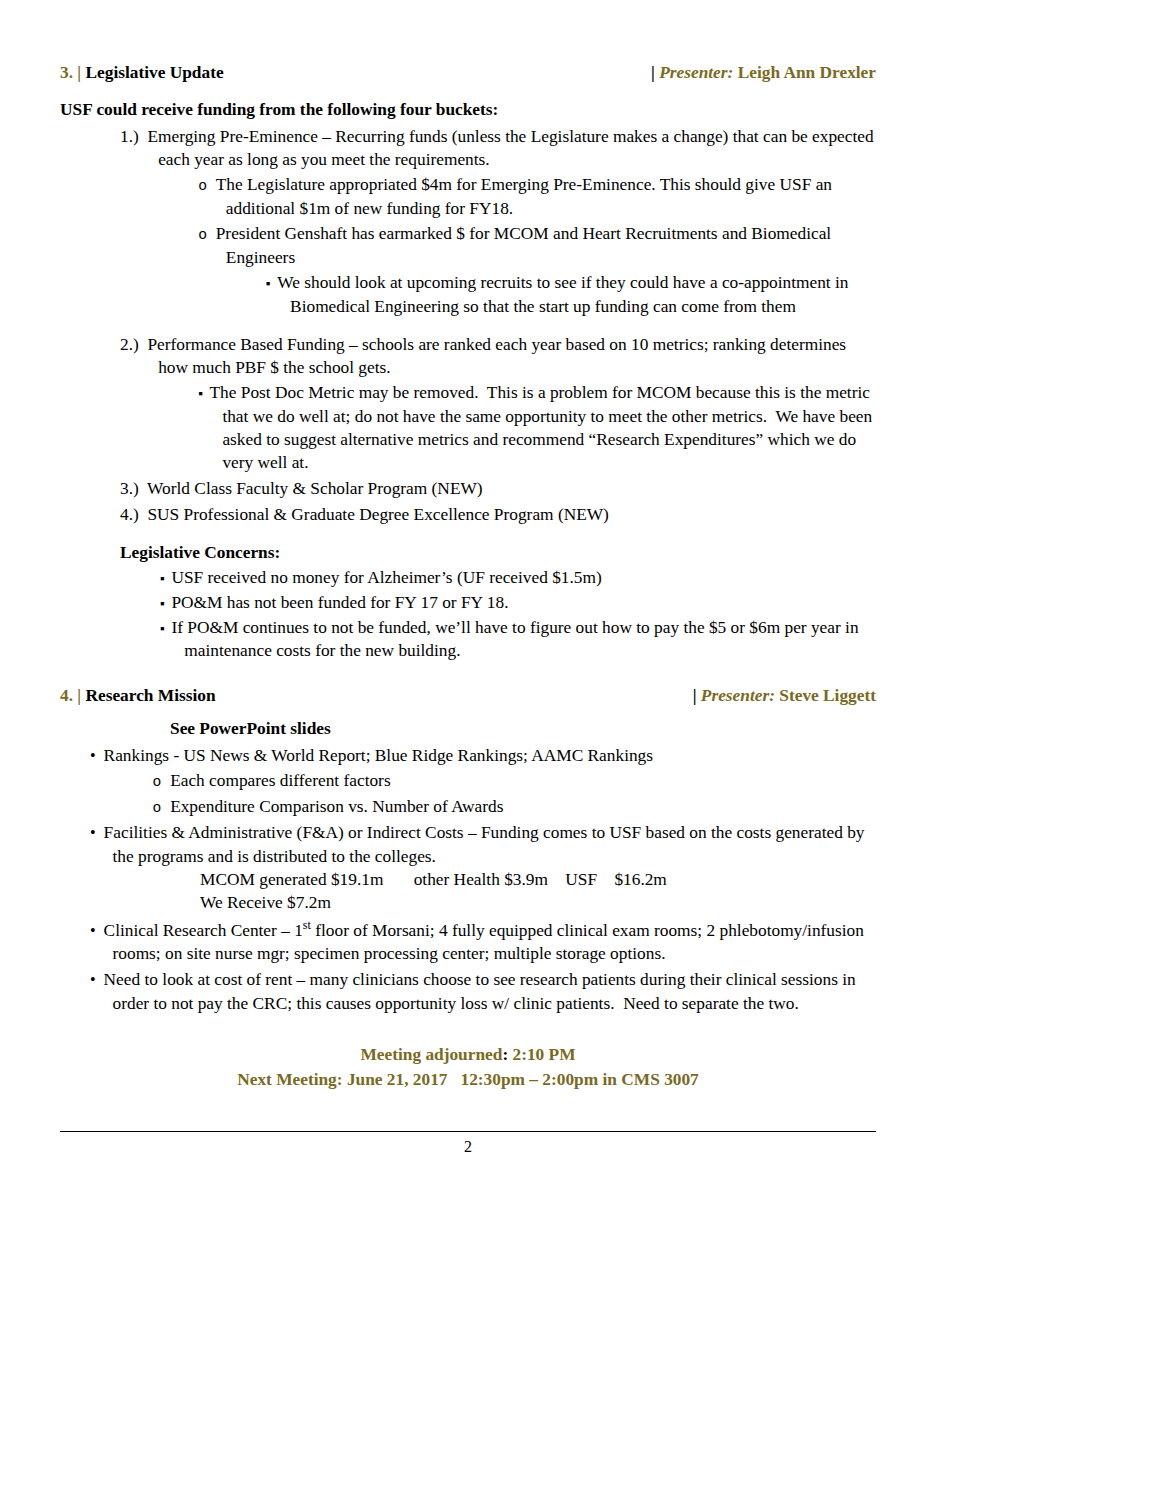3. | Legislative Update | Presenter: Leigh Ann Drexler
USF could receive funding from the following four buckets:
1.) Emerging Pre-Eminence – Recurring funds (unless the Legislature makes a change) that can be expected each year as long as you meet the requirements.
The Legislature appropriated $4m for Emerging Pre-Eminence. This should give USF an additional $1m of new funding for FY18.
President Genshaft has earmarked $ for MCOM and Heart Recruitments and Biomedical Engineers
We should look at upcoming recruits to see if they could have a co-appointment in Biomedical Engineering so that the start up funding can come from them
2.) Performance Based Funding – schools are ranked each year based on 10 metrics; ranking determines how much PBF $ the school gets.
The Post Doc Metric may be removed. This is a problem for MCOM because this is the metric that we do well at; do not have the same opportunity to meet the other metrics. We have been asked to suggest alternative metrics and recommend “Research Expenditures” which we do very well at.
3.) World Class Faculty & Scholar Program (NEW)
4.) SUS Professional & Graduate Degree Excellence Program (NEW)
Legislative Concerns:
USF received no money for Alzheimer’s (UF received $1.5m)
PO&M has not been funded for FY 17 or FY 18.
If PO&M continues to not be funded, we’ll have to figure out how to pay the $5 or $6m per year in maintenance costs for the new building.
4. | Research Mission | Presenter: Steve Liggett
See PowerPoint slides
Rankings - US News & World Report; Blue Ridge Rankings; AAMC Rankings
Each compares different factors
Expenditure Comparison vs. Number of Awards
Facilities & Administrative (F&A) or Indirect Costs – Funding comes to USF based on the costs generated by the programs and is distributed to the colleges.
MCOM generated $19.1m other Health $3.9m USF $16.2m
We Receive $7.2m
Clinical Research Center – 1st floor of Morsani; 4 fully equipped clinical exam rooms; 2 phlebotomy/infusion rooms; on site nurse mgr; specimen processing center; multiple storage options.
Need to look at cost of rent – many clinicians choose to see research patients during their clinical sessions in order to not pay the CRC; this causes opportunity loss w/ clinic patients. Need to separate the two.
Meeting adjourned: 2:10 PM
Next Meeting: June 21, 2017 12:30pm – 2:00pm in CMS 3007
2